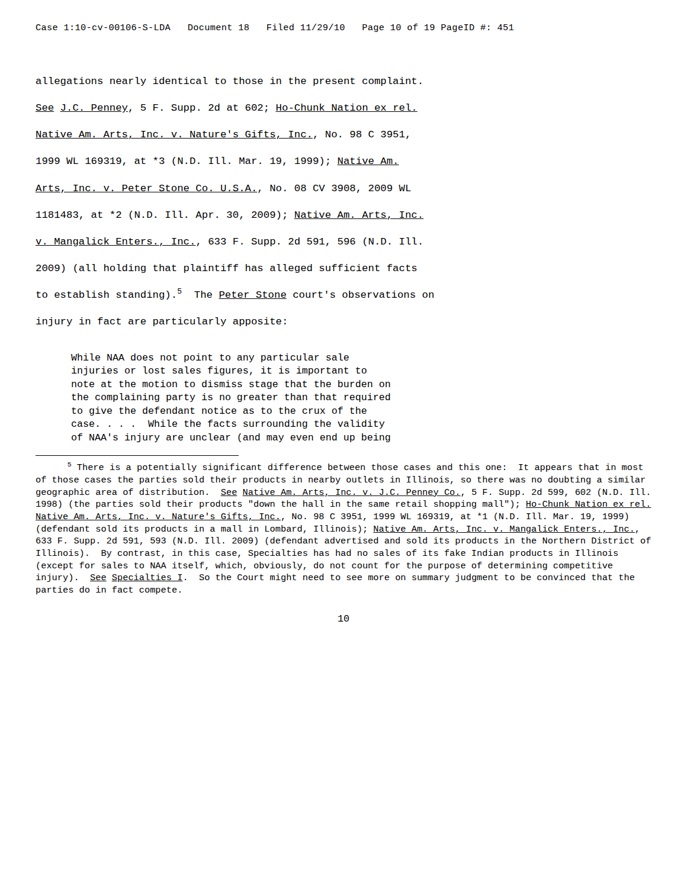Case 1:10-cv-00106-S-LDA Document 18 Filed 11/29/10 Page 10 of 19 PageID #: 451
allegations nearly identical to those in the present complaint.
See J.C. Penney, 5 F. Supp. 2d at 602; Ho-Chunk Nation ex rel.
Native Am. Arts, Inc. v. Nature's Gifts, Inc., No. 98 C 3951,
1999 WL 169319, at *3 (N.D. Ill. Mar. 19, 1999); Native Am.
Arts, Inc. v. Peter Stone Co. U.S.A., No. 08 CV 3908, 2009 WL
1181483, at *2 (N.D. Ill. Apr. 30, 2009); Native Am. Arts, Inc.
v. Mangalick Enters., Inc., 633 F. Supp. 2d 591, 596 (N.D. Ill.
2009) (all holding that plaintiff has alleged sufficient facts
to establish standing).5 The Peter Stone court's observations on
injury in fact are particularly apposite:
While NAA does not point to any particular sale
injuries or lost sales figures, it is important to
note at the motion to dismiss stage that the burden on
the complaining party is no greater than that required
to give the defendant notice as to the crux of the
case. . . . While the facts surrounding the validity
of NAA's injury are unclear (and may even end up being
5 There is a potentially significant difference between those cases and this one: It appears that in most of those cases the parties sold their products in nearby outlets in Illinois, so there was no doubting a similar geographic area of distribution. See Native Am. Arts, Inc. v. J.C. Penney Co., 5 F. Supp. 2d 599, 602 (N.D. Ill. 1998) (the parties sold their products "down the hall in the same retail shopping mall"); Ho-Chunk Nation ex rel. Native Am. Arts, Inc. v. Nature's Gifts, Inc., No. 98 C 3951, 1999 WL 169319, at *1 (N.D. Ill. Mar. 19, 1999) (defendant sold its products in a mall in Lombard, Illinois); Native Am. Arts, Inc. v. Mangalick Enters., Inc., 633 F. Supp. 2d 591, 593 (N.D. Ill. 2009) (defendant advertised and sold its products in the Northern District of Illinois). By contrast, in this case, Specialties has had no sales of its fake Indian products in Illinois (except for sales to NAA itself, which, obviously, do not count for the purpose of determining competitive injury). See Specialties I. So the Court might need to see more on summary judgment to be convinced that the parties do in fact compete.
10